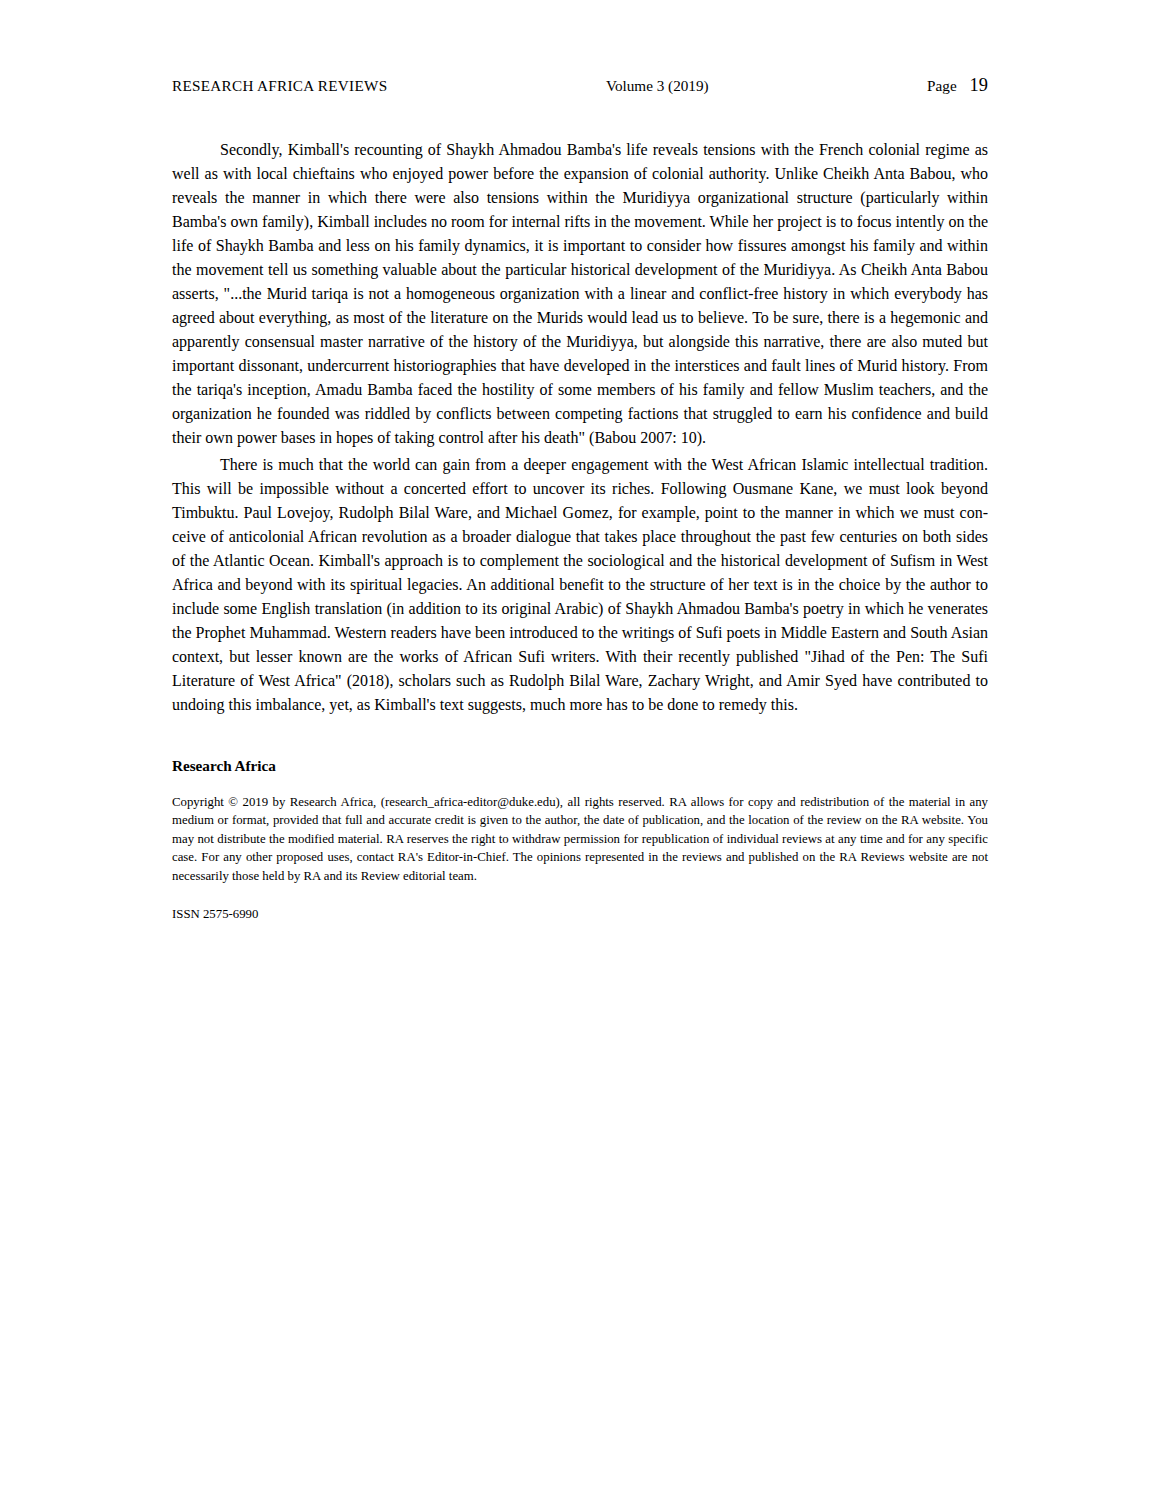RESEARCH AFRICA REVIEWS Volume 3 (2019) Page 19
Secondly, Kimball's recounting of Shaykh Ahmadou Bamba's life reveals tensions with the French colonial regime as well as with local chieftains who enjoyed power before the expansion of colonial authority. Unlike Cheikh Anta Babou, who reveals the manner in which there were also tensions within the Muridiyya organizational structure (particularly within Bamba's own family), Kimball includes no room for internal rifts in the movement. While her project is to focus intently on the life of Shaykh Bamba and less on his family dynamics, it is important to consider how fissures amongst his family and within the movement tell us something valuable about the particular historical development of the Muridiyya. As Cheikh Anta Babou asserts, "...the Murid tariqa is not a homogeneous organization with a linear and conflict-free history in which everybody has agreed about everything, as most of the literature on the Murids would lead us to believe. To be sure, there is a hegemonic and apparently consensual master narrative of the history of the Muridiyya, but alongside this narrative, there are also muted but important dissonant, undercurrent historiographies that have developed in the interstices and fault lines of Murid history. From the tariqa's inception, Amadu Bamba faced the hostility of some members of his family and fellow Muslim teachers, and the organization he founded was riddled by conflicts between competing factions that struggled to earn his confidence and build their own power bases in hopes of taking control after his death" (Babou 2007: 10).
There is much that the world can gain from a deeper engagement with the West African Islamic intellectual tradition. This will be impossible without a concerted effort to uncover its riches. Following Ousmane Kane, we must look beyond Timbuktu. Paul Lovejoy, Rudolph Bilal Ware, and Michael Gomez, for example, point to the manner in which we must conceive of anticolonial African revolution as a broader dialogue that takes place throughout the past few centuries on both sides of the Atlantic Ocean. Kimball's approach is to complement the sociological and the historical development of Sufism in West Africa and beyond with its spiritual legacies. An additional benefit to the structure of her text is in the choice by the author to include some English translation (in addition to its original Arabic) of Shaykh Ahmadou Bamba's poetry in which he venerates the Prophet Muhammad. Western readers have been introduced to the writings of Sufi poets in Middle Eastern and South Asian context, but lesser known are the works of African Sufi writers. With their recently published "Jihad of the Pen: The Sufi Literature of West Africa" (2018), scholars such as Rudolph Bilal Ware, Zachary Wright, and Amir Syed have contributed to undoing this imbalance, yet, as Kimball's text suggests, much more has to be done to remedy this.
Research Africa
Copyright © 2019 by Research Africa, (research_africa-editor@duke.edu), all rights reserved. RA allows for copy and redistribution of the material in any medium or format, provided that full and accurate credit is given to the author, the date of publication, and the location of the review on the RA website. You may not distribute the modified material. RA reserves the right to withdraw permission for republication of individual reviews at any time and for any specific case. For any other proposed uses, contact RA's Editor-in-Chief. The opinions represented in the reviews and published on the RA Reviews website are not necessarily those held by RA and its Review editorial team.
ISSN 2575-6990